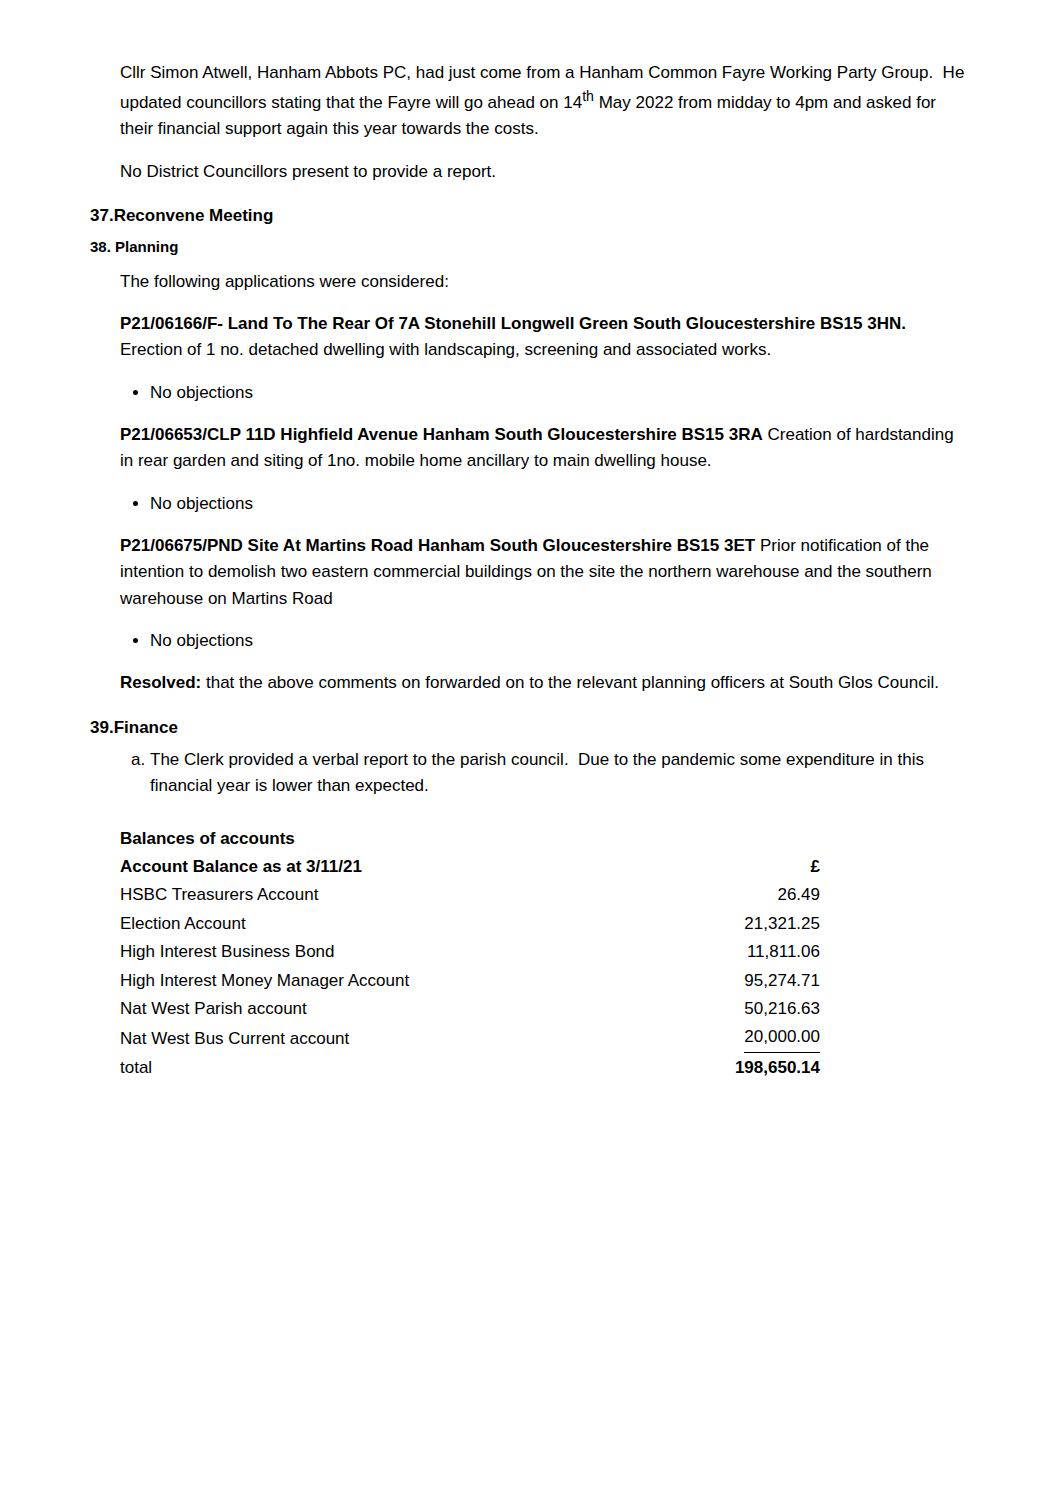Cllr Simon Atwell, Hanham Abbots PC, had just come from a Hanham Common Fayre Working Party Group. He updated councillors stating that the Fayre will go ahead on 14th May 2022 from midday to 4pm and asked for their financial support again this year towards the costs.
No District Councillors present to provide a report.
37. Reconvene Meeting
38. Planning
The following applications were considered:
P21/06166/F- Land To The Rear Of 7A Stonehill Longwell Green South Gloucestershire BS15 3HN. Erection of 1 no. detached dwelling with landscaping, screening and associated works.
No objections
P21/06653/CLP 11D Highfield Avenue Hanham South Gloucestershire BS15 3RA Creation of hardstanding in rear garden and siting of 1no. mobile home ancillary to main dwelling house.
No objections
P21/06675/PND Site At Martins Road Hanham South Gloucestershire BS15 3ET Prior notification of the intention to demolish two eastern commercial buildings on the site the northern warehouse and the southern warehouse on Martins Road
No objections
Resolved: that the above comments on forwarded on to the relevant planning officers at South Glos Council.
39. Finance
The Clerk provided a verbal report to the parish council. Due to the pandemic some expenditure in this financial year is lower than expected.
Balances of accounts
| Account Balance as at 3/11/21 | £ |
| HSBC Treasurers Account | 26.49 |
| Election Account | 21,321.25 |
| High Interest Business Bond | 11,811.06 |
| High Interest Money Manager Account | 95,274.71 |
| Nat West Parish account | 50,216.63 |
| Nat West Bus Current account | 20,000.00 |
| total | 198,650.14 |